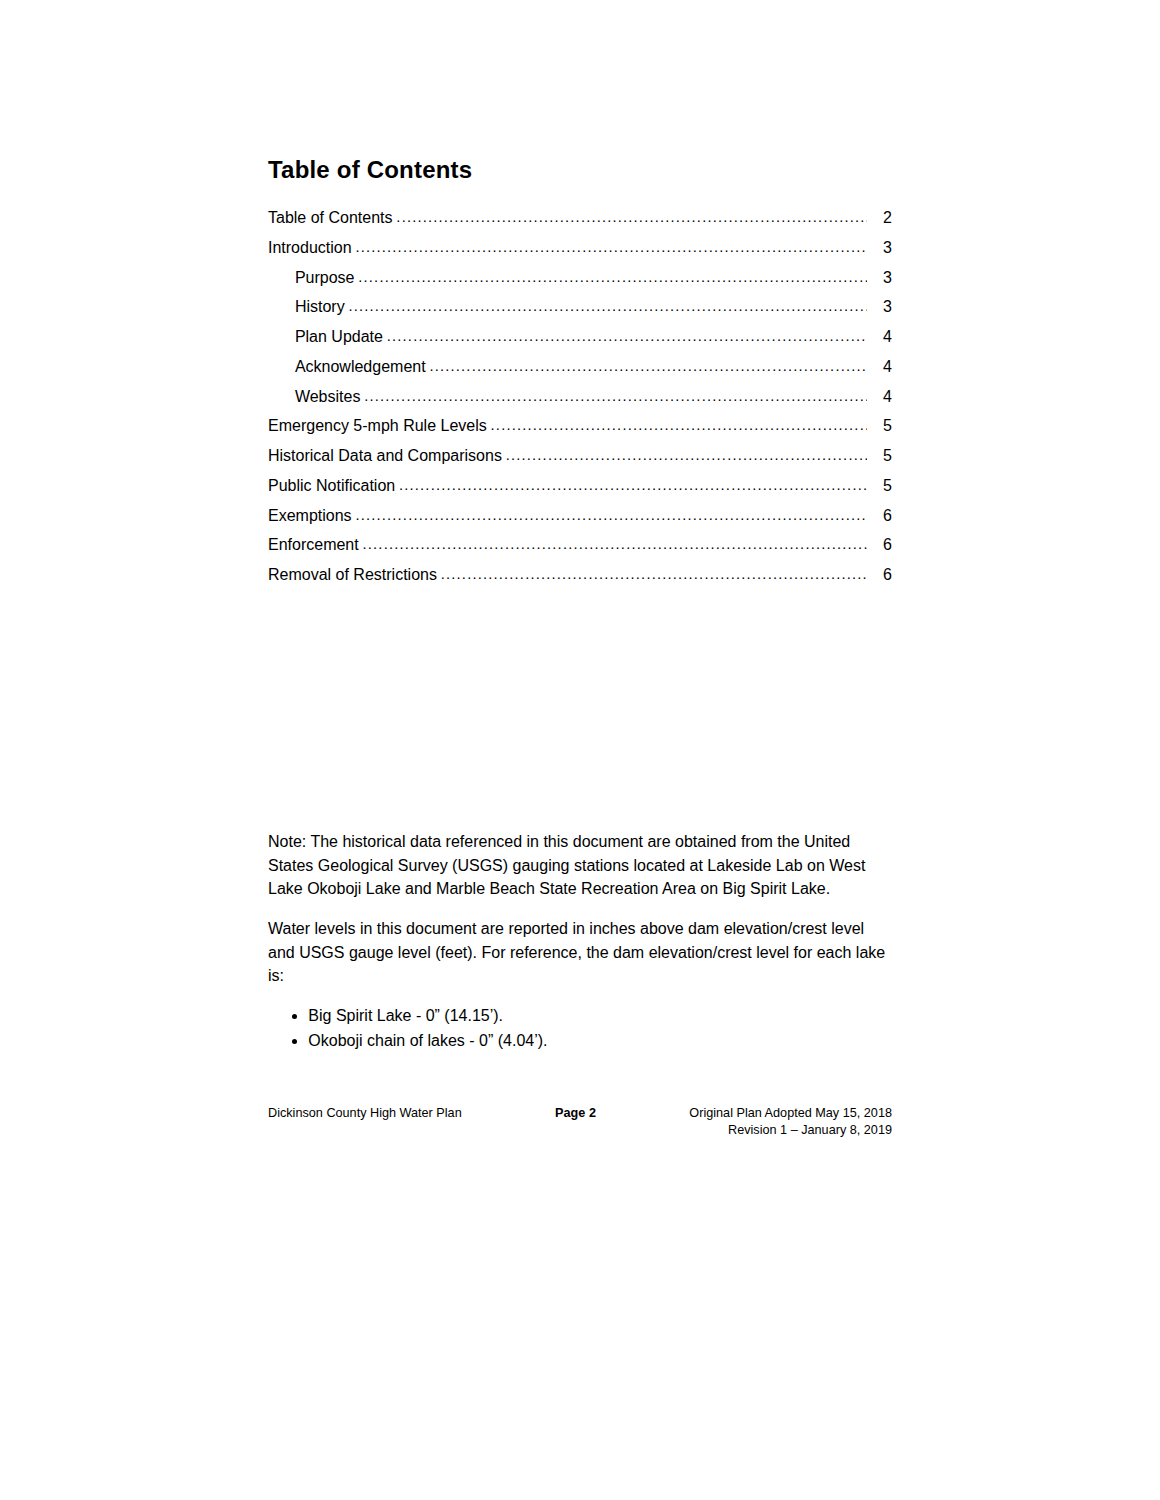Table of Contents
Table of Contents .................................................................................................................. 2
Introduction .............................................................................................................................. 3
Purpose ................................................................................................................................. 3
History .................................................................................................................................... 3
Plan Update ......................................................................................................................... 4
Acknowledgement ............................................................................................................. 4
Websites ............................................................................................................................... 4
Emergency 5-mph Rule Levels ....................................................................................................... 5
Historical Data and Comparisons .................................................................................................. 5
Public Notification ................................................................................................................. 5
Exemptions .............................................................................................................................. 6
Enforcement ........................................................................................................................... 6
Removal of Restrictions ......................................................................................................... 6
Note: The historical data referenced in this document are obtained from the United States Geological Survey (USGS) gauging stations located at Lakeside Lab on West Lake Okoboji Lake and Marble Beach State Recreation Area on Big Spirit Lake.
Water levels in this document are reported in inches above dam elevation/crest level and USGS gauge level (feet). For reference, the dam elevation/crest level for each lake is:
Big Spirit Lake - 0” (14.15’).
Okoboji chain of lakes - 0” (4.04’).
Dickinson County High Water Plan
Page 2
Original Plan Adopted May 15, 2018
Revision 1 – January 8, 2019